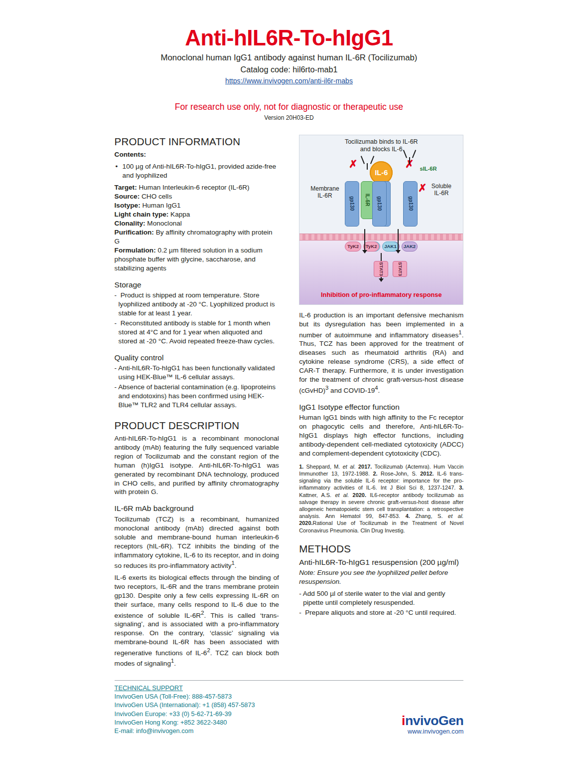Anti-hIL6R-To-hIgG1
Monoclonal human IgG1 antibody against human IL-6R (Tocilizumab)
Catalog code: hil6rto-mab1
https://www.invivogen.com/anti-il6r-mabs
For research use only, not for diagnostic or therapeutic use
Version 20H03-ED
PRODUCT INFORMATION
Contents:
100 µg of Anti-hIL6R-To-hIgG1, provided azide-free and lyophilized
Target: Human Interleukin-6 receptor (IL-6R)
Source: CHO cells
Isotype: Human IgG1
Light chain type: Kappa
Clonality: Monoclonal
Purification: By affinity chromatography with protein G
Formulation: 0.2 µm filtered solution in a sodium phosphate buffer with glycine, saccharose, and stabilizing agents
Storage
- Product is shipped at room temperature. Store lyophilized antibody at -20 °C. Lyophilized product is stable for at least 1 year.
- Reconstituted antibody is stable for 1 month when stored at 4°C and for 1 year when aliquoted and stored at -20 °C. Avoid repeated freeze-thaw cycles.
Quality control
- Anti-hIL6R-To-hIgG1 has been functionally validated using HEK-Blue™ IL-6 cellular assays.
- Absence of bacterial contamination (e.g. lipoproteins and endotoxins) has been confirmed using HEK-Blue™ TLR2 and TLR4 cellular assays.
PRODUCT DESCRIPTION
Anti-hIL6R-To-hIgG1 is a recombinant monoclonal antibody (mAb) featuring the fully sequenced variable region of Tocilizumab and the constant region of the human (h)IgG1 isotype. Anti-hIL6R-To-hIgG1 was generated by recombinant DNA technology, produced in CHO cells, and purified by affinity chromatography with protein G.
IL-6R mAb background
Tocilizumab (TCZ) is a recombinant, humanized monoclonal antibody (mAb) directed against both soluble and membrane-bound human interleukin-6 receptors (hIL-6R). TCZ inhibits the binding of the inflammatory cytokine, IL-6 to its receptor, and in doing so reduces its pro-inflammatory activity1.
IL-6 exerts its biological effects through the binding of two receptors, IL-6R and the trans membrane protein gp130. Despite only a few cells expressing IL-6R on their surface, many cells respond to IL-6 due to the existence of soluble IL-6R2. This is called ‘trans-signaling’, and is associated with a pro-inflammatory response. On the contrary, ‘classic’ signaling via membrane-bound IL-6R has been associated with regenerative functions of IL-62. TCZ can block both modes of signaling1.
Tocilizumab binds to IL-6R
and blocks IL-6
IL-6
✗
✗
✗
sIL-6R
Membrane
IL-6R
Soluble
IL-6R
gp130
IL-6R
gp130
gp130
gp130
TyK2
JAK1
JAK2
TyK2
JAK1
JAK2
STAT3
STAT3
Inhibition of pro-inflammatory response
IL-6 production is an important defensive mechanism but its dysregulation has been implemented in a number of autoimmune and inflammatory diseases1. Thus, TCZ has been approved for the treatment of diseases such as rheumatoid arthritis (RA) and cytokine release syndrome (CRS), a side effect of CAR-T therapy. Furthermore, it is under investigation for the treatment of chronic graft-versus-host disease (cGvHD)3 and COVID-194.
IgG1 Isotype effector function
Human IgG1 binds with high affinity to the Fc receptor on phagocytic cells and therefore, Anti-hIL6R-To-hIgG1 displays high effector functions, including antibody-dependent cell-mediated cytotoxicity (ADCC) and complement-dependent cytotoxicity (CDC).
1. Sheppard, M. et al. 2017. Tocilizumab (Actemra). Hum Vaccin Immunother 13, 1972-1988. 2. Rose-John, S. 2012. IL-6 trans-signaling via the soluble IL-6 receptor: importance for the pro-inflammatory activities of IL-6. Int J Biol Sci 8, 1237-1247. 3. Kattner, A.S. et al. 2020. IL6-receptor antibody tocilizumab as salvage therapy in severe chronic graft-versus-host disease after allogeneic hematopoietic stem cell transplantation: a retrospective analysis. Ann Hematol 99, 847-853. 4. Zhang, S. et al. 2020. Rational Use of Tocilizumab in the Treatment of Novel Coronavirus Pneumonia. Clin Drug Investig.
METHODS
Anti-hIL6R-To-hIgG1 resuspension (200 µg/ml)
Note: Ensure you see the lyophilized pellet before resuspension.
- Add 500 µl of sterile water to the vial and gently pipette until completely resuspended.
- Prepare aliquots and store at -20 °C until required.
TECHNICAL SUPPORT
InvivoGen USA (Toll-Free): 888-457-5873
InvivoGen USA (International): +1 (858) 457-5873
InvivoGen Europe: +33 (0) 5-62-71-69-39
InvivoGen Hong Kong: +852 3622-3480
E-mail: info@invivogen.com
invivoGen
www.invivogen.com